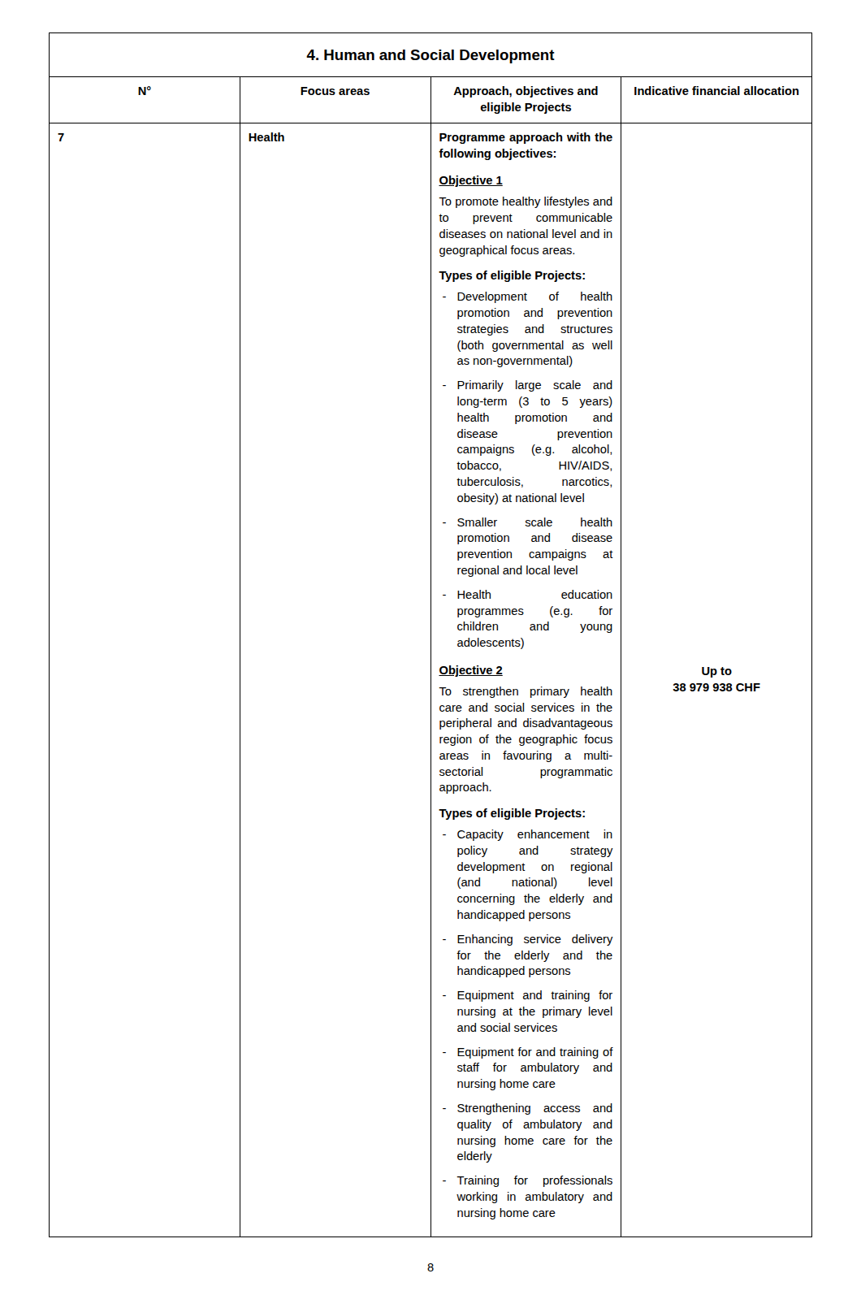| 4. Human and Social Development |
| N° | Focus areas | Approach, objectives and eligible Projects | Indicative financial allocation |
| 7 | Health | Programme approach with the following objectives: Objective 1 To promote healthy lifestyles and to prevent communicable diseases on national level and in geographical focus areas. Types of eligible Projects: Development of health promotion and prevention strategies and structures (both governmental as well as non-governmental) Primarily large scale and long-term (3 to 5 years) health promotion and disease prevention campaigns (e.g. alcohol, tobacco, HIV/AIDS, tuberculosis, narcotics, obesity) at national level Smaller scale health promotion and disease prevention campaigns at regional and local level Health education programmes (e.g. for children and young adolescents) Objective 2 To strengthen primary health care and social services in the peripheral and disadvantageous region of the geographic focus areas in favouring a multi-sectorial programmatic approach. Types of eligible Projects: Capacity enhancement in policy and strategy development on regional (and national) level concerning the elderly and handicapped persons Enhancing service delivery for the elderly and the handicapped persons Equipment and training for nursing at the primary level and social services Equipment for and training of staff for ambulatory and nursing home care Strengthening access and quality of ambulatory and nursing home care for the elderly Training for professionals working in ambulatory and nursing home care | Up to 38 979 938 CHF |
8